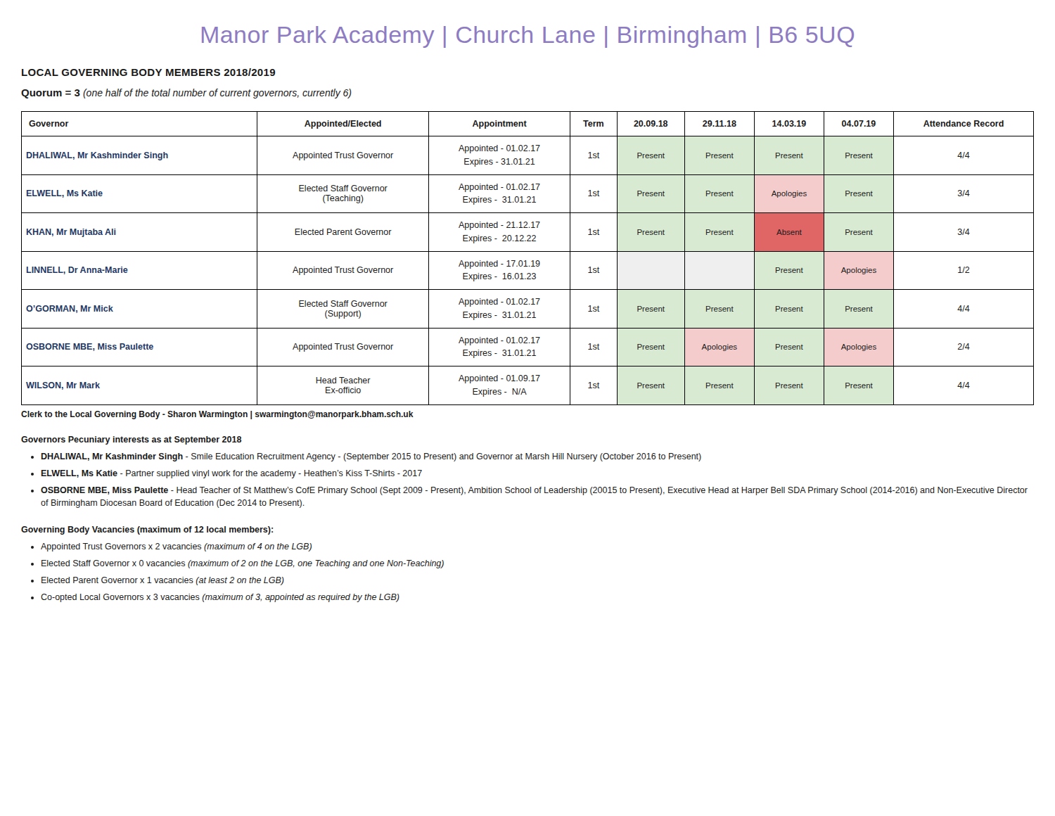Manor Park Academy | Church Lane | Birmingham | B6 5UQ
LOCAL GOVERNING BODY MEMBERS 2018/2019
Quorum = 3 (one half of the total number of current governors, currently 6)
| Governor | Appointed/Elected | Appointment | Term | 20.09.18 | 29.11.18 | 14.03.19 | 04.07.19 | Attendance Record |
| --- | --- | --- | --- | --- | --- | --- | --- | --- |
| DHALIWAL, Mr Kashminder Singh | Appointed Trust Governor | Appointed - 01.02.17 Expires - 31.01.21 | 1st | Present | Present | Present | Present | 4/4 |
| ELWELL, Ms Katie | Elected Staff Governor (Teaching) | Appointed - 01.02.17 Expires - 31.01.21 | 1st | Present | Present | Apologies | Present | 3/4 |
| KHAN, Mr Mujtaba Ali | Elected Parent Governor | Appointed - 21.12.17 Expires - 20.12.22 | 1st | Present | Present | Absent | Present | 3/4 |
| LINNELL, Dr Anna-Marie | Appointed Trust Governor | Appointed - 17.01.19 Expires - 16.01.23 | 1st | | | Present | Apologies | 1/2 |
| O’GORMAN, Mr Mick | Elected Staff Governor (Support) | Appointed - 01.02.17 Expires - 31.01.21 | 1st | Present | Present | Present | Present | 4/4 |
| OSBORNE MBE, Miss Paulette | Appointed Trust Governor | Appointed - 01.02.17 Expires - 31.01.21 | 1st | Present | Apologies | Present | Apologies | 2/4 |
| WILSON, Mr Mark | Head Teacher Ex-officio | Appointed - 01.09.17 Expires - N/A | 1st | Present | Present | Present | Present | 4/4 |
Clerk to the Local Governing Body - Sharon Warmington | swarmington@manorpark.bham.sch.uk
Governors Pecuniary interests as at September 2018
DHALIWAL, Mr Kashminder Singh - Smile Education Recruitment Agency - (September 2015 to Present) and Governor at Marsh Hill Nursery (October 2016 to Present)
ELWELL, Ms Katie - Partner supplied vinyl work for the academy - Heathen’s Kiss T-Shirts - 2017
OSBORNE MBE, Miss Paulette - Head Teacher of St Matthew’s CofE Primary School (Sept 2009 - Present), Ambition School of Leadership (20015 to Present), Executive Head at Harper Bell SDA Primary School (2014-2016) and Non-Executive Director of Birmingham Diocesan Board of Education (Dec 2014 to Present).
Governing Body Vacancies (maximum of 12 local members):
Appointed Trust Governors x 2 vacancies (maximum of 4 on the LGB)
Elected Staff Governor x 0 vacancies (maximum of 2 on the LGB, one Teaching and one Non-Teaching)
Elected Parent Governor x 1 vacancies (at least 2 on the LGB)
Co-opted Local Governors x 3 vacancies (maximum of 3, appointed as required by the LGB)